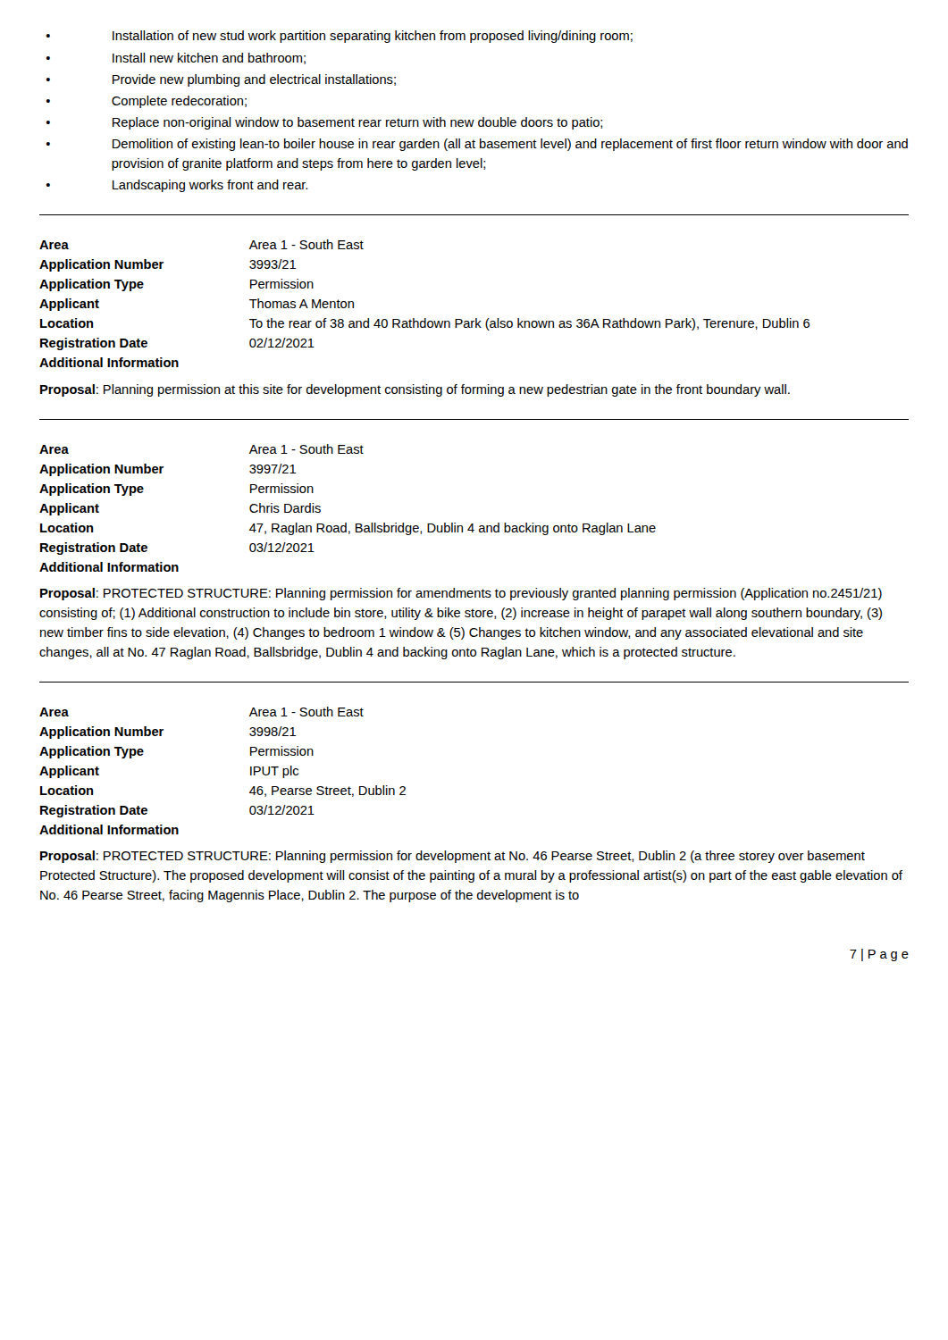Installation of new stud work partition separating kitchen from proposed living/dining room;
Install new kitchen and bathroom;
Provide new plumbing and electrical installations;
Complete redecoration;
Replace non-original window to basement rear return with new double doors to patio;
Demolition of existing lean-to boiler house in rear garden (all at basement level) and replacement of first floor return window with door and provision of granite platform and steps from here to garden level;
Landscaping works front and rear.
| Area | Area 1 - South East |
| Application Number | 3993/21 |
| Application Type | Permission |
| Applicant | Thomas A Menton |
| Location | To the rear of 38 and 40 Rathdown Park (also known as 36A Rathdown Park), Terenure, Dublin 6 |
| Registration Date | 02/12/2021 |
| Additional Information | |
Proposal: Planning permission at this site for development consisting of forming a new pedestrian gate in the front boundary wall.
| Area | Area 1 - South East |
| Application Number | 3997/21 |
| Application Type | Permission |
| Applicant | Chris Dardis |
| Location | 47, Raglan Road, Ballsbridge, Dublin 4 and backing onto Raglan Lane |
| Registration Date | 03/12/2021 |
| Additional Information | |
Proposal: PROTECTED STRUCTURE: Planning permission for amendments to previously granted planning permission (Application no.2451/21) consisting of; (1) Additional construction to include bin store, utility & bike store, (2) increase in height of parapet wall along southern boundary, (3) new timber fins to side elevation, (4) Changes to bedroom 1 window & (5) Changes to kitchen window, and any associated elevational and site changes, all at No. 47 Raglan Road, Ballsbridge, Dublin 4 and backing onto Raglan Lane, which is a protected structure.
| Area | Area 1 - South East |
| Application Number | 3998/21 |
| Application Type | Permission |
| Applicant | IPUT plc |
| Location | 46, Pearse Street, Dublin 2 |
| Registration Date | 03/12/2021 |
| Additional Information | |
Proposal: PROTECTED STRUCTURE: Planning permission for development at No. 46 Pearse Street, Dublin 2 (a three storey over basement Protected Structure). The proposed development will consist of the painting of a mural by a professional artist(s) on part of the east gable elevation of No. 46 Pearse Street, facing Magennis Place, Dublin 2. The purpose of the development is to
7 | P a g e